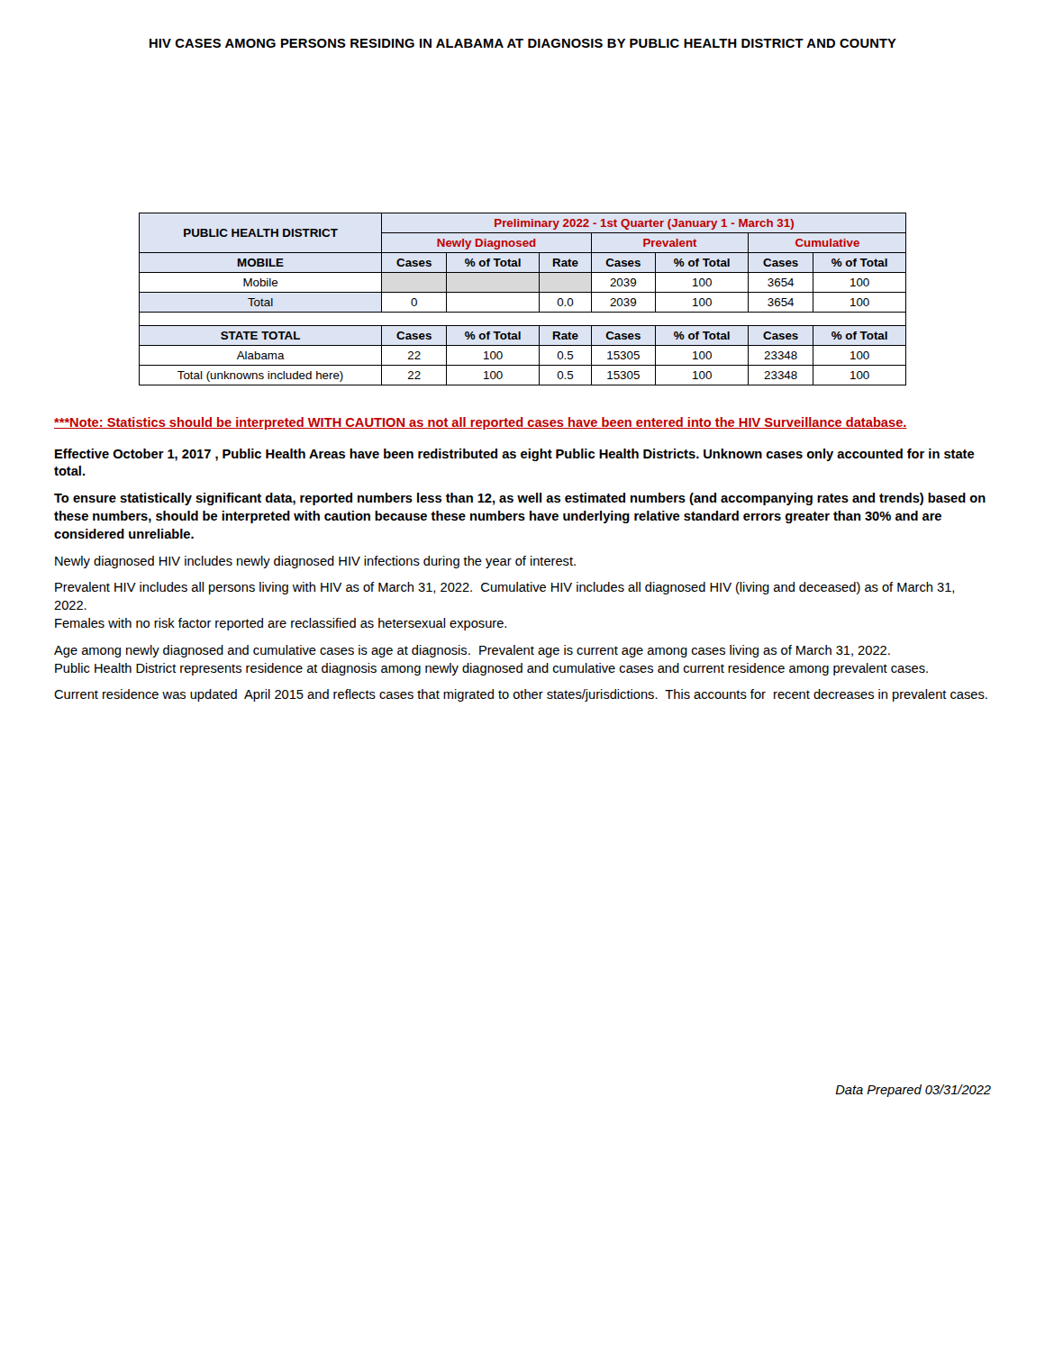HIV CASES AMONG PERSONS RESIDING IN ALABAMA AT DIAGNOSIS BY PUBLIC HEALTH DISTRICT AND COUNTY
| PUBLIC HEALTH DISTRICT | Preliminary 2022 - 1st Quarter (January 1 - March 31) |
| Newly Diagnosed | Prevalent | Cumulative |
| MOBILE | Cases | % of Total | Rate | Cases | % of Total | Cases | % of Total |
| Mobile | | | | 2039 | 100 | 3654 | 100 |
| Total | 0 | | 0.0 | 2039 | 100 | 3654 | 100 |
| STATE TOTAL | Cases | % of Total | Rate | Cases | % of Total | Cases | % of Total |
| Alabama | 22 | 100 | 0.5 | 15305 | 100 | 23348 | 100 |
| Total (unknowns included here) | 22 | 100 | 0.5 | 15305 | 100 | 23348 | 100 |
***Note: Statistics should be interpreted WITH CAUTION as not all reported cases have been entered into the HIV Surveillance database.
Effective October 1, 2017 , Public Health Areas have been redistributed as eight Public Health Districts. Unknown cases only accounted for in state total.
To ensure statistically significant data, reported numbers less than 12, as well as estimated numbers (and accompanying rates and trends) based on these numbers, should be interpreted with caution because these numbers have underlying relative standard errors greater than 30% and are considered unreliable.
Newly diagnosed HIV includes newly diagnosed HIV infections during the year of interest.
Prevalent HIV includes all persons living with HIV as of March 31, 2022. Cumulative HIV includes all diagnosed HIV (living and deceased) as of March 31, 2022.
Females with no risk factor reported are reclassified as hetersexual exposure.
Age among newly diagnosed and cumulative cases is age at diagnosis. Prevalent age is current age among cases living as of March 31, 2022.
Public Health District represents residence at diagnosis among newly diagnosed and cumulative cases and current residence among prevalent cases.
Current residence was updated April 2015 and reflects cases that migrated to other states/jurisdictions. This accounts for recent decreases in prevalent cases.
Data Prepared 03/31/2022